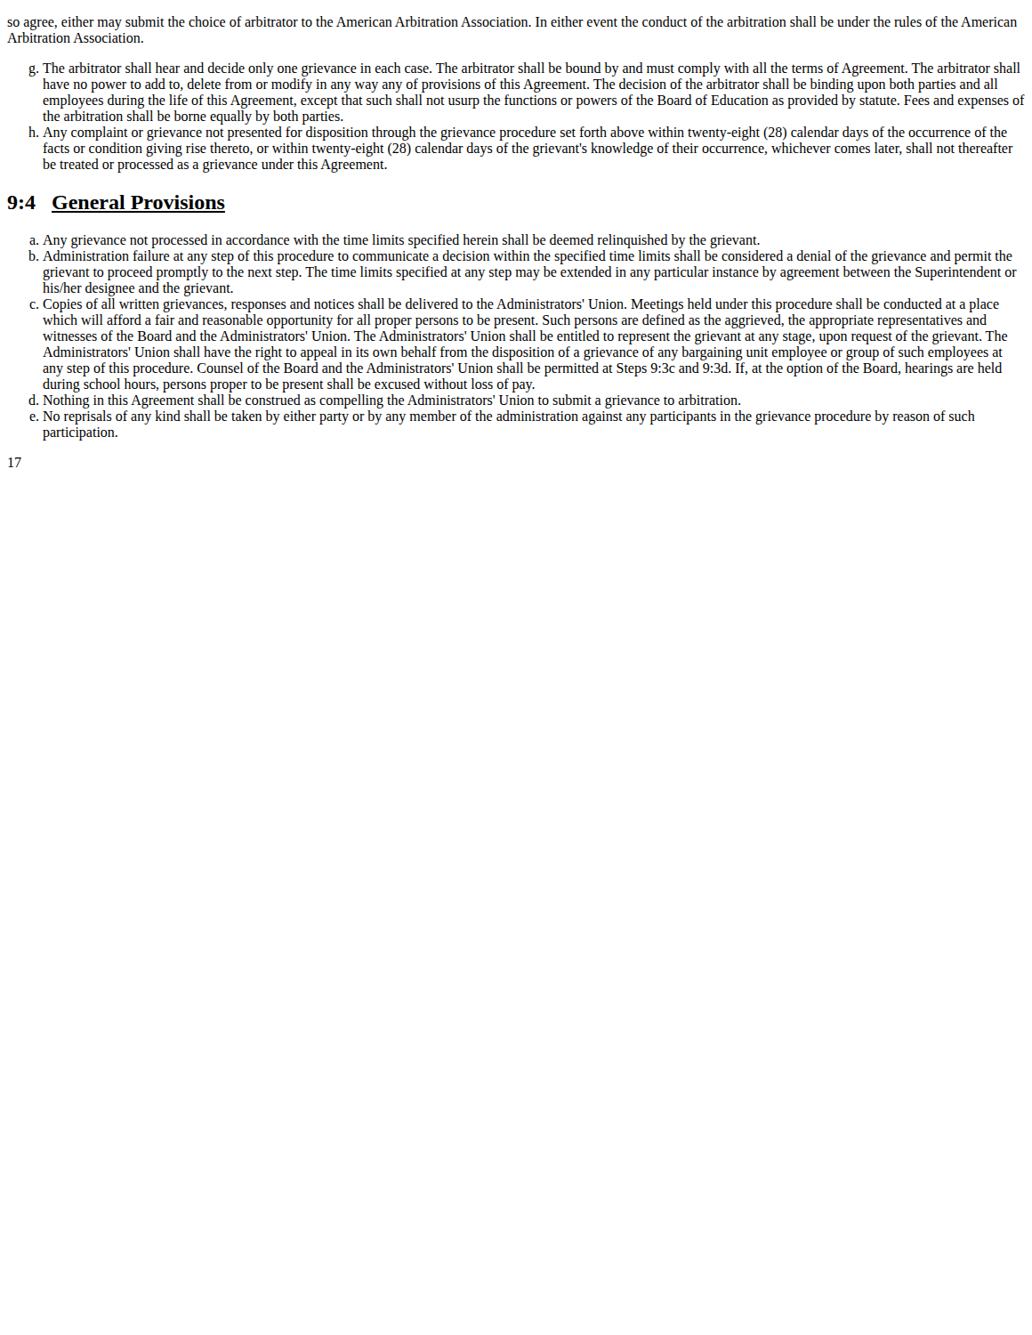so agree, either may submit the choice of arbitrator to the American Arbitration Association. In either event the conduct of the arbitration shall be under the rules of the American Arbitration Association.
The arbitrator shall hear and decide only one grievance in each case. The arbitrator shall be bound by and must comply with all the terms of Agreement. The arbitrator shall have no power to add to, delete from or modify in any way any of provisions of this Agreement. The decision of the arbitrator shall be binding upon both parties and all employees during the life of this Agreement, except that such shall not usurp the functions or powers of the Board of Education as provided by statute. Fees and expenses of the arbitration shall be borne equally by both parties.
Any complaint or grievance not presented for disposition through the grievance procedure set forth above within twenty-eight (28) calendar days of the occurrence of the facts or condition giving rise thereto, or within twenty-eight (28) calendar days of the grievant's knowledge of their occurrence, whichever comes later, shall not thereafter be treated or processed as a grievance under this Agreement.
9:4 General Provisions
Any grievance not processed in accordance with the time limits specified herein shall be deemed relinquished by the grievant.
Administration failure at any step of this procedure to communicate a decision within the specified time limits shall be considered a denial of the grievance and permit the grievant to proceed promptly to the next step. The time limits specified at any step may be extended in any particular instance by agreement between the Superintendent or his/her designee and the grievant.
Copies of all written grievances, responses and notices shall be delivered to the Administrators' Union. Meetings held under this procedure shall be conducted at a place which will afford a fair and reasonable opportunity for all proper persons to be present. Such persons are defined as the aggrieved, the appropriate representatives and witnesses of the Board and the Administrators' Union. The Administrators' Union shall be entitled to represent the grievant at any stage, upon request of the grievant. The Administrators' Union shall have the right to appeal in its own behalf from the disposition of a grievance of any bargaining unit employee or group of such employees at any step of this procedure. Counsel of the Board and the Administrators' Union shall be permitted at Steps 9:3c and 9:3d. If, at the option of the Board, hearings are held during school hours, persons proper to be present shall be excused without loss of pay.
Nothing in this Agreement shall be construed as compelling the Administrators' Union to submit a grievance to arbitration.
No reprisals of any kind shall be taken by either party or by any member of the administration against any participants in the grievance procedure by reason of such participation.
17